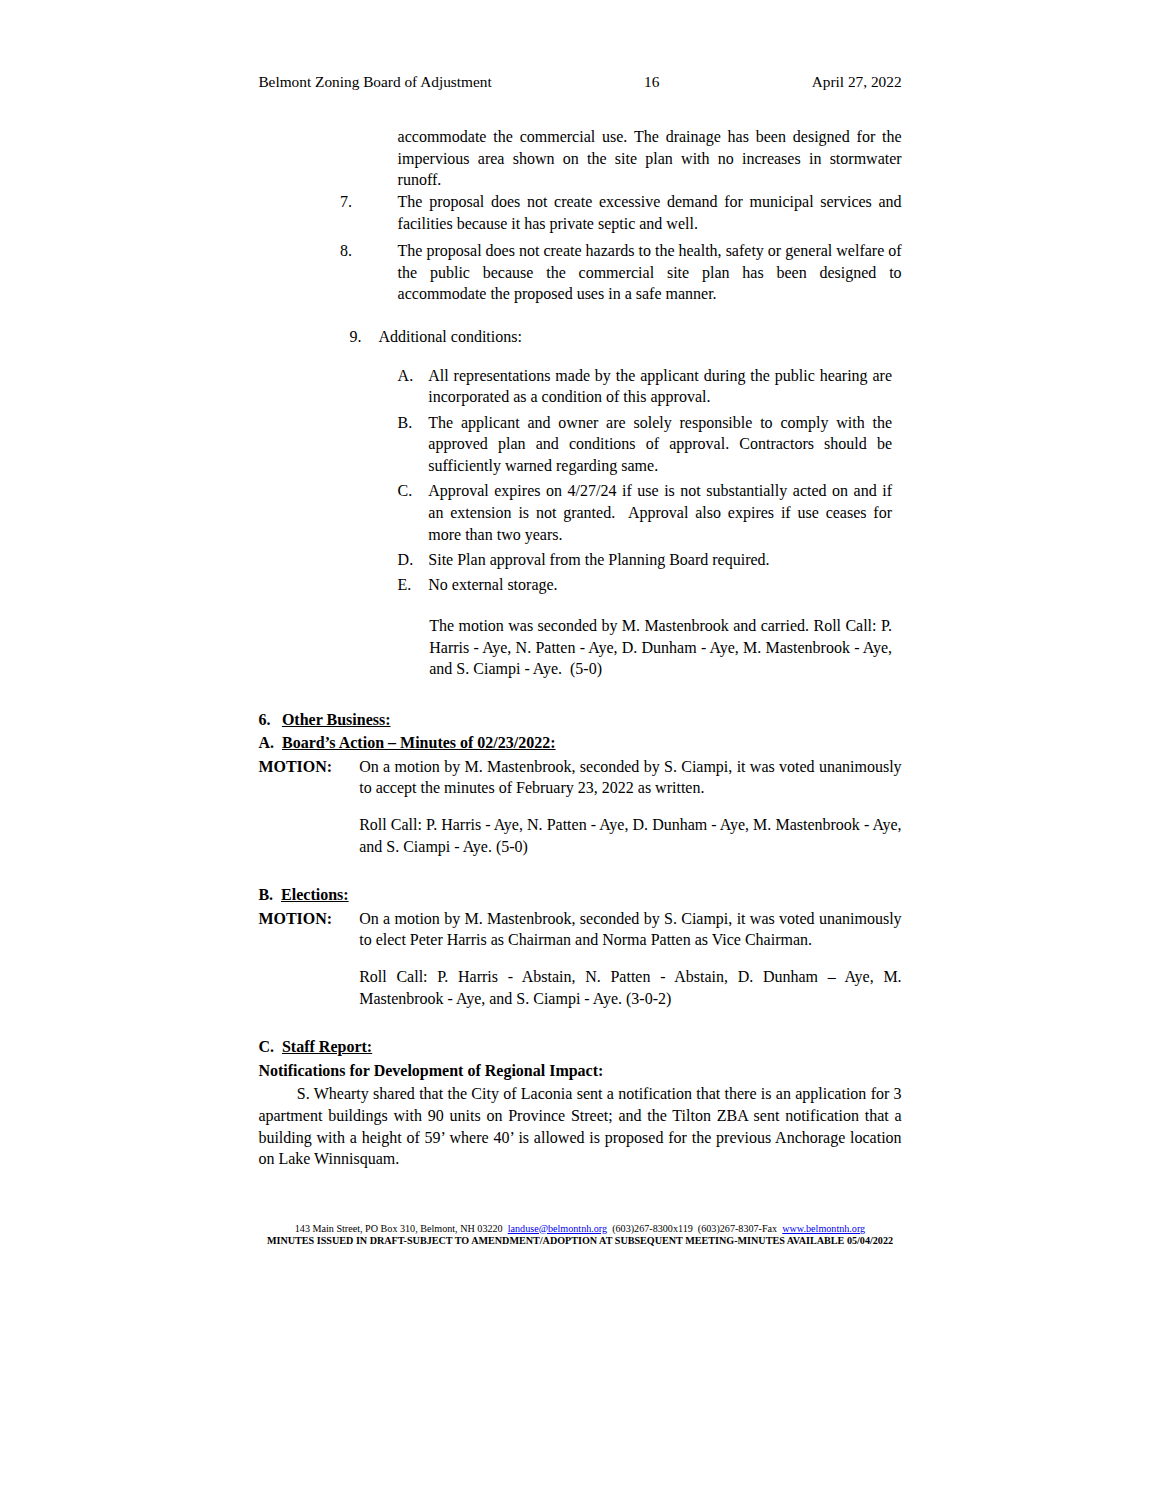Belmont Zoning Board of Adjustment
16
April 27, 2022
accommodate the commercial use. The drainage has been designed for the impervious area shown on the site plan with no increases in stormwater runoff.
7.
The proposal does not create excessive demand for municipal services and facilities because it has private septic and well.
8.
The proposal does not create hazards to the health, safety or general welfare of the public because the commercial site plan has been designed to accommodate the proposed uses in a safe manner.
9. Additional conditions:
A.
All representations made by the applicant during the public hearing are incorporated as a condition of this approval.
B.
The applicant and owner are solely responsible to comply with the approved plan and conditions of approval. Contractors should be sufficiently warned regarding same.
C.
Approval expires on 4/27/24 if use is not substantially acted on and if an extension is not granted. Approval also expires if use ceases for more than two years.
D.
Site Plan approval from the Planning Board required.
E.
No external storage.
The motion was seconded by M. Mastenbrook and carried. Roll Call: P. Harris - Aye, N. Patten - Aye, D. Dunham - Aye, M. Mastenbrook - Aye, and S. Ciampi - Aye. (5-0)
6. Other Business:
A. Board’s Action – Minutes of 02/23/2022:
MOTION:
On a motion by M. Mastenbrook, seconded by S. Ciampi, it was voted unanimously to accept the minutes of February 23, 2022 as written.
Roll Call: P. Harris - Aye, N. Patten - Aye, D. Dunham - Aye, M. Mastenbrook - Aye, and S. Ciampi - Aye. (5-0)
B. Elections:
MOTION:
On a motion by M. Mastenbrook, seconded by S. Ciampi, it was voted unanimously to elect Peter Harris as Chairman and Norma Patten as Vice Chairman.
Roll Call: P. Harris - Abstain, N. Patten - Abstain, D. Dunham – Aye, M. Mastenbrook - Aye, and S. Ciampi - Aye. (3-0-2)
C. Staff Report:
Notifications for Development of Regional Impact:
S. Whearty shared that the City of Laconia sent a notification that there is an application for 3 apartment buildings with 90 units on Province Street; and the Tilton ZBA sent notification that a building with a height of 59’ where 40’ is allowed is proposed for the previous Anchorage location on Lake Winnisquam.
143 Main Street, PO Box 310, Belmont, NH 03220 landuse@belmontnh.org (603)267-8300x119 (603)267-8307-Fax www.belmontnh.org
MINUTES ISSUED IN DRAFT-SUBJECT TO AMENDMENT/ADOPTION AT SUBSEQUENT MEETING-MINUTES AVAILABLE 05/04/2022